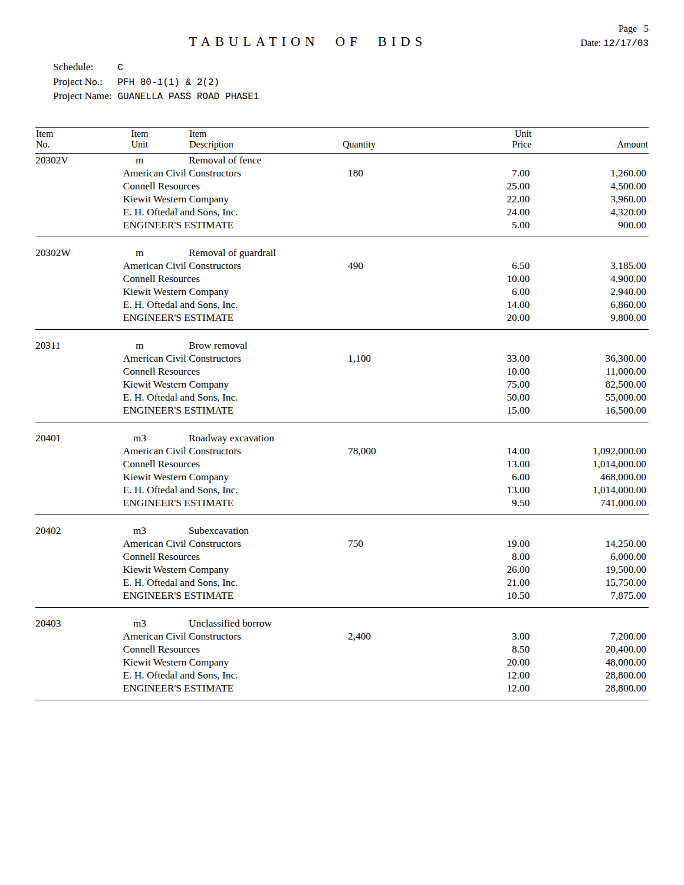Page 5
TABULATION OF BIDS
Date: 12/17/03
Schedule: C
Project No.: PFH 80-1(1) & 2(2)
Project Name: GUANELLA PASS ROAD PHASE1
| Item No. | Item Unit | Item Description | Quantity | Unit Price | Amount |
| --- | --- | --- | --- | --- | --- |
| 20302V | m | Removal of fence | | | |
| | American Civil Constructors | 180 | 7.00 | 1,260.00 |
| | Connell Resources | | 25.00 | 4,500.00 |
| | Kiewit Western Company | | 22.00 | 3,960.00 |
| | E. H. Oftedal and Sons, Inc. | | 24.00 | 4,320.00 |
| | ENGINEER'S ESTIMATE | | 5.00 | 900.00 |
| 20302W | m | Removal of guardrail | | | |
| | American Civil Constructors | 490 | 6.50 | 3,185.00 |
| | Connell Resources | | 10.00 | 4,900.00 |
| | Kiewit Western Company | | 6.00 | 2,940.00 |
| | E. H. Oftedal and Sons, Inc. | | 14.00 | 6,860.00 |
| | ENGINEER'S ESTIMATE | | 20.00 | 9,800.00 |
| 20311 | m | Brow removal | | | |
| | American Civil Constructors | 1,100 | 33.00 | 36,300.00 |
| | Connell Resources | | 10.00 | 11,000.00 |
| | Kiewit Western Company | | 75.00 | 82,500.00 |
| | E. H. Oftedal and Sons, Inc. | | 50.00 | 55,000.00 |
| | ENGINEER'S ESTIMATE | | 15.00 | 16,500.00 |
| 20401 | m3 | Roadway excavation | | | |
| | American Civil Constructors | 78,000 | 14.00 | 1,092,000.00 |
| | Connell Resources | | 13.00 | 1,014,000.00 |
| | Kiewit Western Company | | 6.00 | 468,000.00 |
| | E. H. Oftedal and Sons, Inc. | | 13.00 | 1,014,000.00 |
| | ENGINEER'S ESTIMATE | | 9.50 | 741,000.00 |
| 20402 | m3 | Subexcavation | | | |
| | American Civil Constructors | 750 | 19.00 | 14,250.00 |
| | Connell Resources | | 8.00 | 6,000.00 |
| | Kiewit Western Company | | 26.00 | 19,500.00 |
| | E. H. Oftedal and Sons, Inc. | | 21.00 | 15,750.00 |
| | ENGINEER'S ESTIMATE | | 10.50 | 7,875.00 |
| 20403 | m3 | Unclassified borrow | | | |
| | American Civil Constructors | 2,400 | 3.00 | 7,200.00 |
| | Connell Resources | | 8.50 | 20,400.00 |
| | Kiewit Western Company | | 20.00 | 48,000.00 |
| | E. H. Oftedal and Sons, Inc. | | 12.00 | 28,800.00 |
| | ENGINEER'S ESTIMATE | | 12.00 | 28,800.00 |